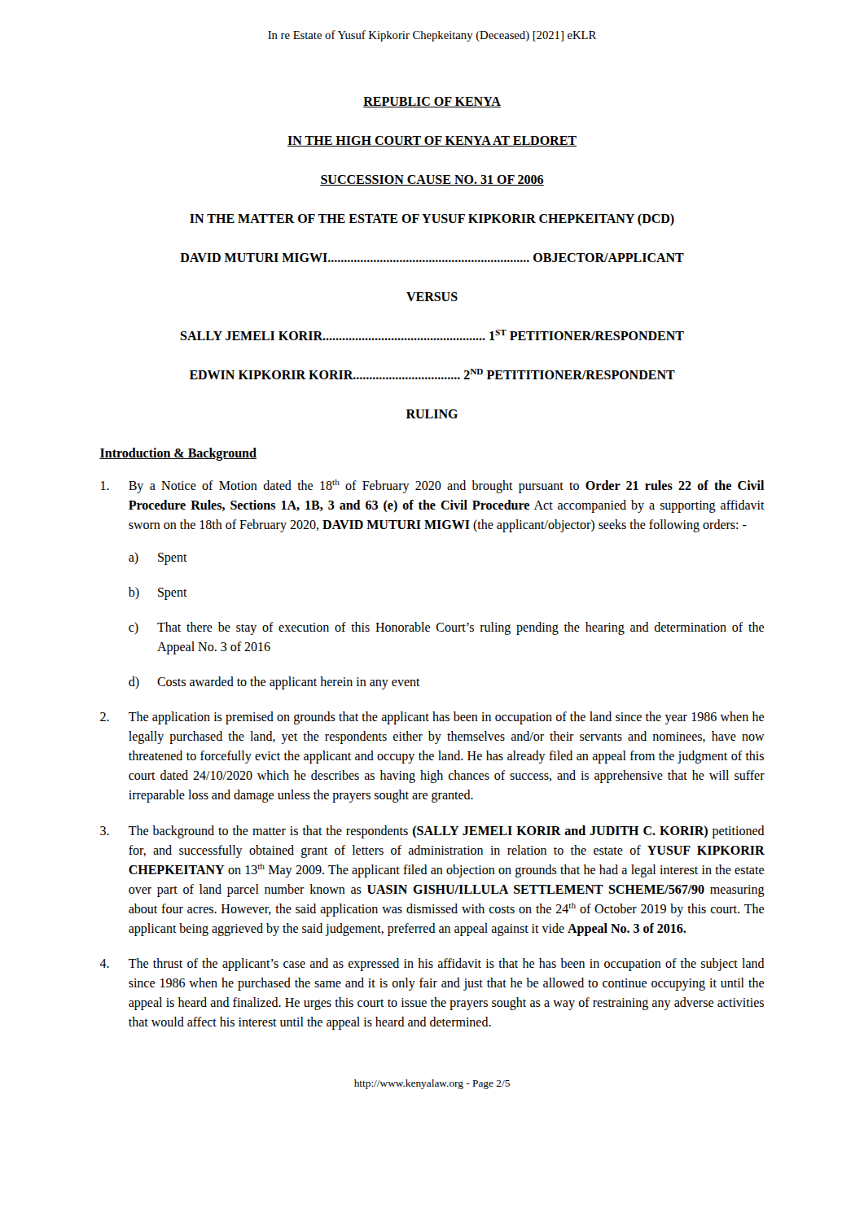In re Estate of Yusuf Kipkorir Chepkeitany (Deceased) [2021] eKLR
REPUBLIC OF KENYA
IN THE HIGH COURT OF KENYA AT ELDORET
SUCCESSION CAUSE NO. 31 OF 2006
IN THE MATTER OF THE ESTATE OF YUSUF KIPKORIR CHEPKEITANY (DCD)
DAVID MUTURI MIGWI.............................................................. OBJECTOR/APPLICANT
VERSUS
SALLY JEMELI KORIR.................................................. 1ST PETITIONER/RESPONDENT
EDWIN KIPKORIR KORIR................................. 2ND PETITITIONER/RESPONDENT
RULING
Introduction & Background
By a Notice of Motion dated the 18th of February 2020 and brought pursuant to Order 21 rules 22 of the Civil Procedure Rules, Sections 1A, 1B, 3 and 63 (e) of the Civil Procedure Act accompanied by a supporting affidavit sworn on the 18th of February 2020, DAVID MUTURI MIGWI (the applicant/objector) seeks the following orders: -
a) Spent
b) Spent
c) That there be stay of execution of this Honorable Court’s ruling pending the hearing and determination of the Appeal No. 3 of 2016
d) Costs awarded to the applicant herein in any event
The application is premised on grounds that the applicant has been in occupation of the land since the year 1986 when he legally purchased the land, yet the respondents either by themselves and/or their servants and nominees, have now threatened to forcefully evict the applicant and occupy the land. He has already filed an appeal from the judgment of this court dated 24/10/2020 which he describes as having high chances of success, and is apprehensive that he will suffer irreparable loss and damage unless the prayers sought are granted.
The background to the matter is that the respondents (SALLY JEMELI KORIR and JUDITH C. KORIR) petitioned for, and successfully obtained grant of letters of administration in relation to the estate of YUSUF KIPKORIR CHEPKEITANY on 13th May 2009. The applicant filed an objection on grounds that he had a legal interest in the estate over part of land parcel number known as UASIN GISHU/ILLULA SETTLEMENT SCHEME/567/90 measuring about four acres. However, the said application was dismissed with costs on the 24th of October 2019 by this court. The applicant being aggrieved by the said judgement, preferred an appeal against it vide Appeal No. 3 of 2016.
The thrust of the applicant’s case and as expressed in his affidavit is that he has been in occupation of the subject land since 1986 when he purchased the same and it is only fair and just that he be allowed to continue occupying it until the appeal is heard and finalized. He urges this court to issue the prayers sought as a way of restraining any adverse activities that would affect his interest until the appeal is heard and determined.
http://www.kenyalaw.org - Page 2/5